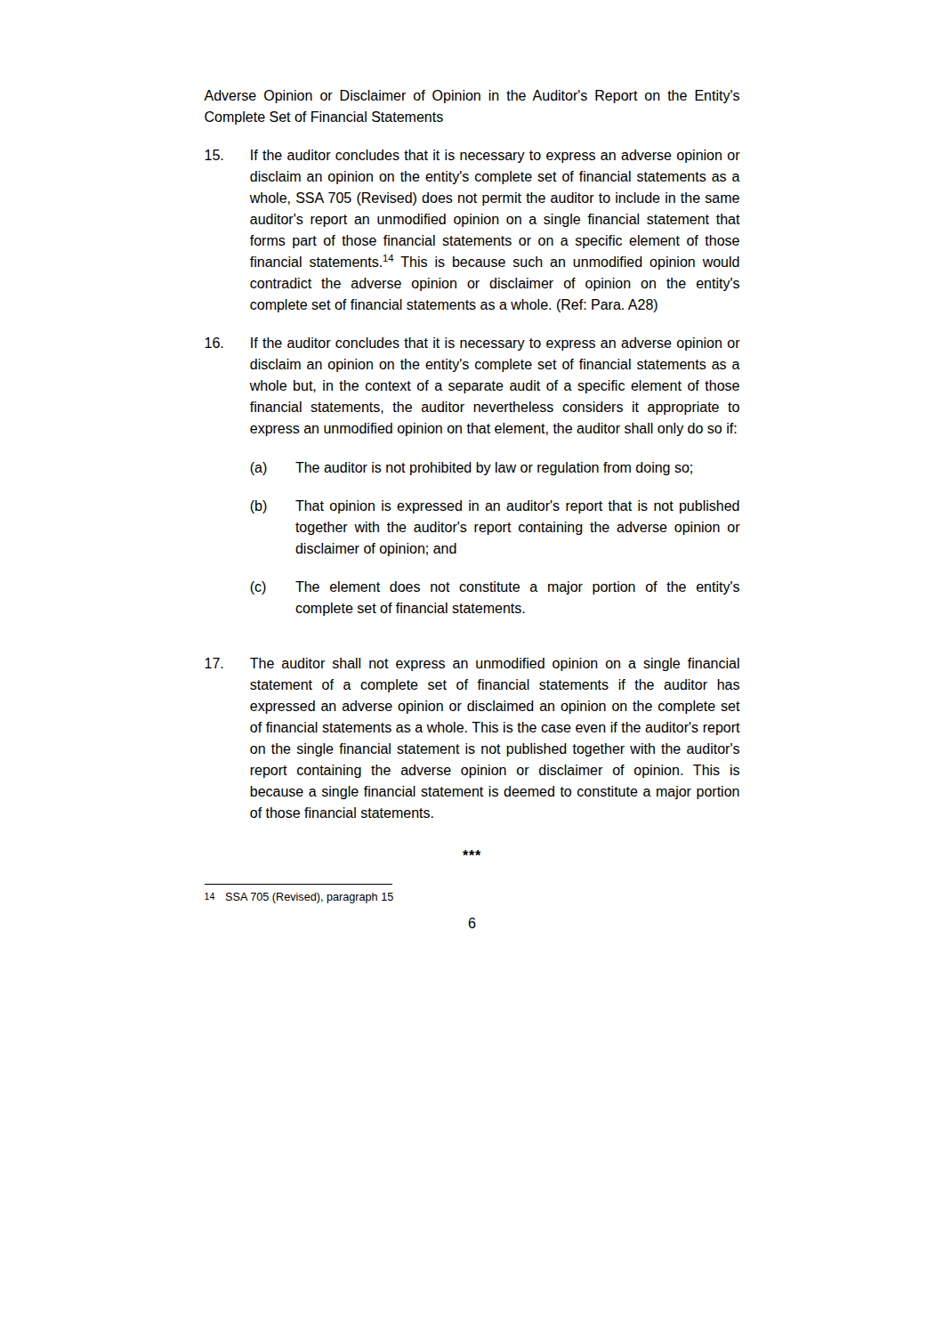Adverse Opinion or Disclaimer of Opinion in the Auditor's Report on the Entity's Complete Set of Financial Statements
15.
If the auditor concludes that it is necessary to express an adverse opinion or disclaim an opinion on the entity's complete set of financial statements as a whole, SSA 705 (Revised) does not permit the auditor to include in the same auditor's report an unmodified opinion on a single financial statement that forms part of those financial statements or on a specific element of those financial statements.14 This is because such an unmodified opinion would contradict the adverse opinion or disclaimer of opinion on the entity's complete set of financial statements as a whole. (Ref: Para. A28)
16.
If the auditor concludes that it is necessary to express an adverse opinion or disclaim an opinion on the entity's complete set of financial statements as a whole but, in the context of a separate audit of a specific element of those financial statements, the auditor nevertheless considers it appropriate to express an unmodified opinion on that element, the auditor shall only do so if:
(a)
The auditor is not prohibited by law or regulation from doing so;
(b)
That opinion is expressed in an auditor's report that is not published together with the auditor's report containing the adverse opinion or disclaimer of opinion; and
(c)
The element does not constitute a major portion of the entity's complete set of financial statements.
17.
The auditor shall not express an unmodified opinion on a single financial statement of a complete set of financial statements if the auditor has expressed an adverse opinion or disclaimed an opinion on the complete set of financial statements as a whole. This is the case even if the auditor's report on the single financial statement is not published together with the auditor's report containing the adverse opinion or disclaimer of opinion. This is because a single financial statement is deemed to constitute a major portion of those financial statements.
***
14
SSA 705 (Revised), paragraph 15
6